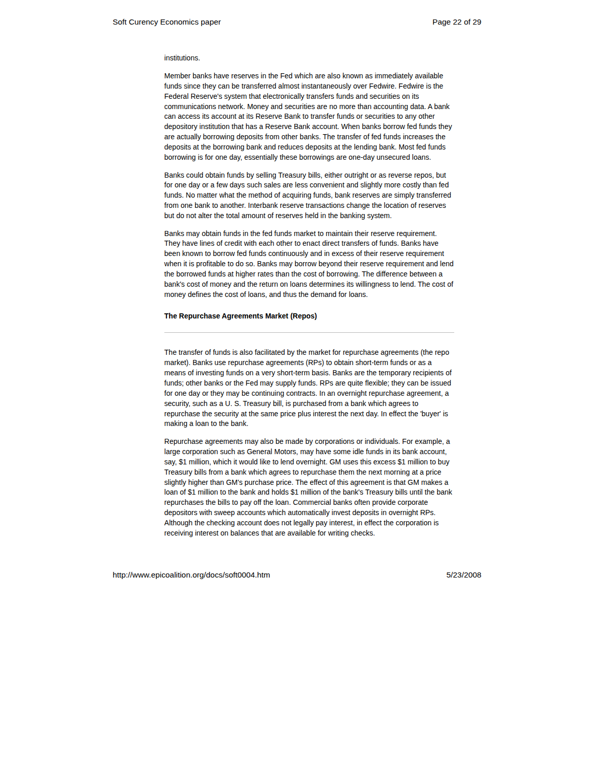Soft Curency Economics paper
Page 22 of 29
institutions.
Member banks have reserves in the Fed which are also known as immediately available funds since they can be transferred almost instantaneously over Fedwire. Fedwire is the Federal Reserve's system that electronically transfers funds and securities on its communications network. Money and securities are no more than accounting data. A bank can access its account at its Reserve Bank to transfer funds or securities to any other depository institution that has a Reserve Bank account. When banks borrow fed funds they are actually borrowing deposits from other banks. The transfer of fed funds increases the deposits at the borrowing bank and reduces deposits at the lending bank. Most fed funds borrowing is for one day, essentially these borrowings are one-day unsecured loans.
Banks could obtain funds by selling Treasury bills, either outright or as reverse repos, but for one day or a few days such sales are less convenient and slightly more costly than fed funds. No matter what the method of acquiring funds, bank reserves are simply transferred from one bank to another. Interbank reserve transactions change the location of reserves but do not alter the total amount of reserves held in the banking system.
Banks may obtain funds in the fed funds market to maintain their reserve requirement. They have lines of credit with each other to enact direct transfers of funds. Banks have been known to borrow fed funds continuously and in excess of their reserve requirement when it is profitable to do so. Banks may borrow beyond their reserve requirement and lend the borrowed funds at higher rates than the cost of borrowing. The difference between a bank's cost of money and the return on loans determines its willingness to lend. The cost of money defines the cost of loans, and thus the demand for loans.
The Repurchase Agreements Market (Repos)
The transfer of funds is also facilitated by the market for repurchase agreements (the repo market). Banks use repurchase agreements (RPs) to obtain short-term funds or as a means of investing funds on a very short-term basis. Banks are the temporary recipients of funds; other banks or the Fed may supply funds. RPs are quite flexible; they can be issued for one day or they may be continuing contracts. In an overnight repurchase agreement, a security, such as a U. S. Treasury bill, is purchased from a bank which agrees to repurchase the security at the same price plus interest the next day. In effect the 'buyer' is making a loan to the bank.
Repurchase agreements may also be made by corporations or individuals. For example, a large corporation such as General Motors, may have some idle funds in its bank account, say, $1 million, which it would like to lend overnight. GM uses this excess $1 million to buy Treasury bills from a bank which agrees to repurchase them the next morning at a price slightly higher than GM's purchase price. The effect of this agreement is that GM makes a loan of $1 million to the bank and holds $1 million of the bank's Treasury bills until the bank repurchases the bills to pay off the loan. Commercial banks often provide corporate depositors with sweep accounts which automatically invest deposits in overnight RPs. Although the checking account does not legally pay interest, in effect the corporation is receiving interest on balances that are available for writing checks.
http://www.epicoalition.org/docs/soft0004.htm
5/23/2008